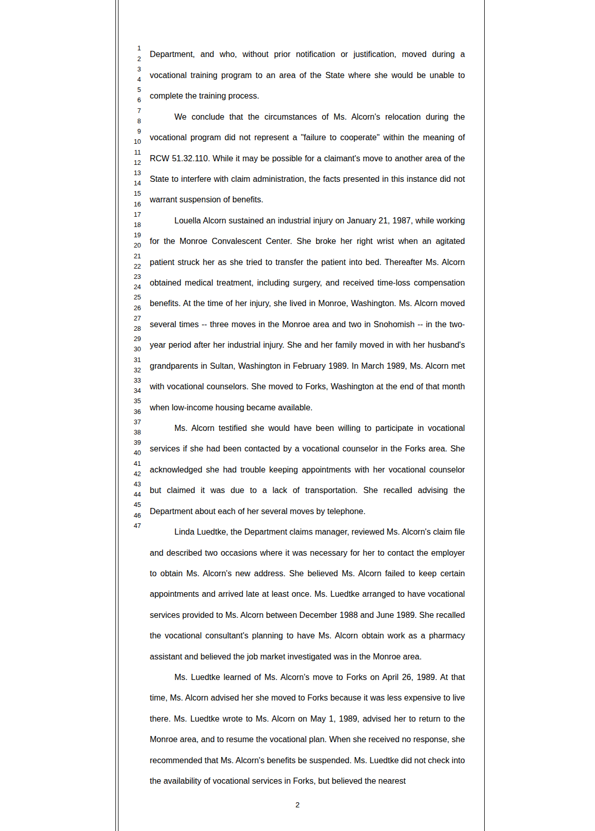1
2
3
4
5
6
7
8
9
10
11
12
13
14
15
16
17
18
19
20
21
22
23
24
25
26
27
28
29
30
31
32
33
34
35
36
37
38
39
40
41
42
43
44
45
46
47
Department, and who, without prior notification or justification, moved during a vocational training program to an area of the State where she would be unable to complete the training process.
We conclude that the circumstances of Ms. Alcorn's relocation during the vocational program did not represent a "failure to cooperate" within the meaning of RCW 51.32.110. While it may be possible for a claimant's move to another area of the State to interfere with claim administration, the facts presented in this instance did not warrant suspension of benefits.
Louella Alcorn sustained an industrial injury on January 21, 1987, while working for the Monroe Convalescent Center. She broke her right wrist when an agitated patient struck her as she tried to transfer the patient into bed. Thereafter Ms. Alcorn obtained medical treatment, including surgery, and received time-loss compensation benefits. At the time of her injury, she lived in Monroe, Washington. Ms. Alcorn moved several times -- three moves in the Monroe area and two in Snohomish -- in the two-year period after her industrial injury. She and her family moved in with her husband's grandparents in Sultan, Washington in February 1989. In March 1989, Ms. Alcorn met with vocational counselors. She moved to Forks, Washington at the end of that month when low-income housing became available.
Ms. Alcorn testified she would have been willing to participate in vocational services if she had been contacted by a vocational counselor in the Forks area. She acknowledged she had trouble keeping appointments with her vocational counselor but claimed it was due to a lack of transportation. She recalled advising the Department about each of her several moves by telephone.
Linda Luedtke, the Department claims manager, reviewed Ms. Alcorn's claim file and described two occasions where it was necessary for her to contact the employer to obtain Ms. Alcorn's new address. She believed Ms. Alcorn failed to keep certain appointments and arrived late at least once. Ms. Luedtke arranged to have vocational services provided to Ms. Alcorn between December 1988 and June 1989. She recalled the vocational consultant's planning to have Ms. Alcorn obtain work as a pharmacy assistant and believed the job market investigated was in the Monroe area.
Ms. Luedtke learned of Ms. Alcorn's move to Forks on April 26, 1989. At that time, Ms. Alcorn advised her she moved to Forks because it was less expensive to live there. Ms. Luedtke wrote to Ms. Alcorn on May 1, 1989, advised her to return to the Monroe area, and to resume the vocational plan. When she received no response, she recommended that Ms. Alcorn's benefits be suspended. Ms. Luedtke did not check into the availability of vocational services in Forks, but believed the nearest
2